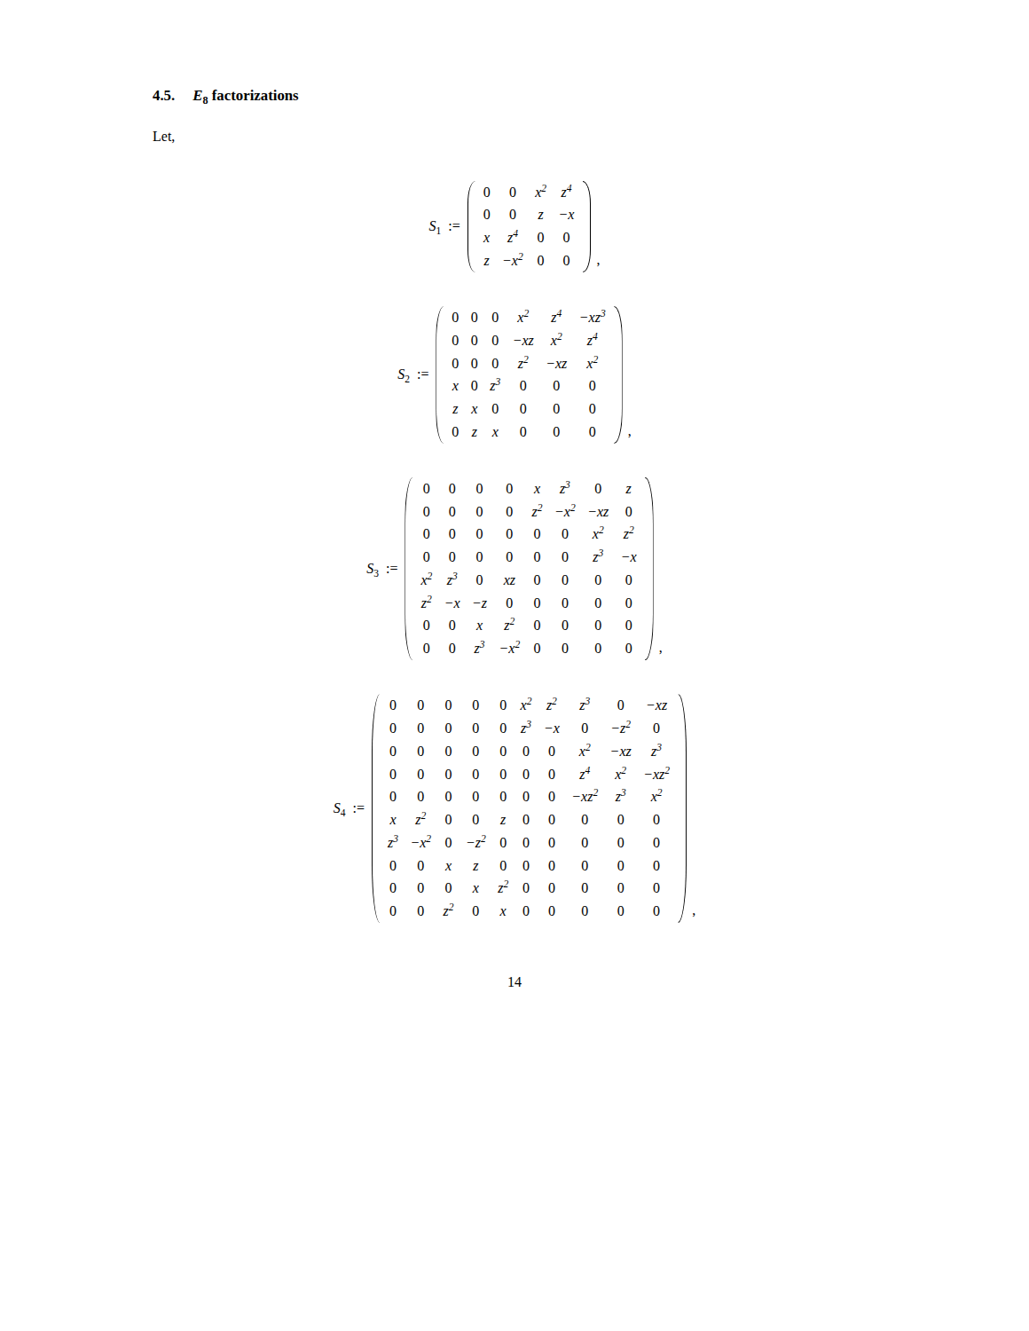4.5. E8 factorizations
Let,
S1 :=
| 0 | 0 | x 2 | z 4 |
| 0 | 0 | z | −x |
| x | z 4 | 0 | 0 |
| z | −x 2 | 0 | 0 |
,
S2 :=
| 0 | 0 | 0 | x 2 | z 4 | −xz 3 |
| 0 | 0 | 0 | −xz | x 2 | z 4 |
| 0 | 0 | 0 | z 2 | −xz | x 2 |
| x | 0 | z 3 | 0 | 0 | 0 |
| z | x | 0 | 0 | 0 | 0 |
| 0 | z | x | 0 | 0 | 0 |
,
S3 :=
| 0 | 0 | 0 | 0 | x | z 3 | 0 | z |
| 0 | 0 | 0 | 0 | z 2 | −x 2 | −xz | 0 |
| 0 | 0 | 0 | 0 | 0 | 0 | x 2 | z 2 |
| 0 | 0 | 0 | 0 | 0 | 0 | z 3 | −x |
| x 2 | z 3 | 0 | xz | 0 | 0 | 0 | 0 |
| z 2 | −x | −z | 0 | 0 | 0 | 0 | 0 |
| 0 | 0 | x | z 2 | 0 | 0 | 0 | 0 |
| 0 | 0 | z 3 | −x 2 | 0 | 0 | 0 | 0 |
,
S4 :=
| 0 | 0 | 0 | 0 | 0 | x 2 | z 2 | z 3 | 0 | −xz |
| 0 | 0 | 0 | 0 | 0 | z 3 | −x | 0 | −z 2 | 0 |
| 0 | 0 | 0 | 0 | 0 | 0 | 0 | x 2 | −xz | z 3 |
| 0 | 0 | 0 | 0 | 0 | 0 | 0 | z 4 | x 2 | −xz 2 |
| 0 | 0 | 0 | 0 | 0 | 0 | 0 | −xz 2 | z 3 | x 2 |
| x | z 2 | 0 | 0 | z | 0 | 0 | 0 | 0 | 0 |
| z 3 | −x 2 | 0 | −z 2 | 0 | 0 | 0 | 0 | 0 | 0 |
| 0 | 0 | x | z | 0 | 0 | 0 | 0 | 0 | 0 |
| 0 | 0 | 0 | x | z 2 | 0 | 0 | 0 | 0 | 0 |
| 0 | 0 | z 2 | 0 | x | 0 | 0 | 0 | 0 | 0 |
,
14